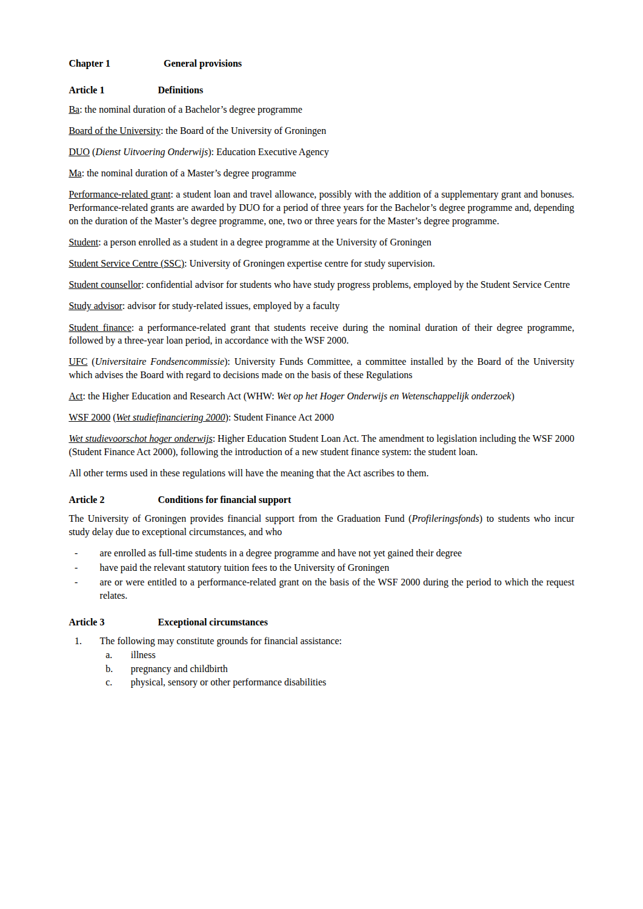Chapter 1 General provisions
Article 1 Definitions
Ba: the nominal duration of a Bachelor’s degree programme
Board of the University: the Board of the University of Groningen
DUO (Dienst Uitvoering Onderwijs): Education Executive Agency
Ma: the nominal duration of a Master’s degree programme
Performance-related grant: a student loan and travel allowance, possibly with the addition of a supplementary grant and bonuses. Performance-related grants are awarded by DUO for a period of three years for the Bachelor’s degree programme and, depending on the duration of the Master’s degree programme, one, two or three years for the Master’s degree programme.
Student: a person enrolled as a student in a degree programme at the University of Groningen
Student Service Centre (SSC): University of Groningen expertise centre for study supervision.
Student counsellor: confidential advisor for students who have study progress problems, employed by the Student Service Centre
Study advisor: advisor for study-related issues, employed by a faculty
Student finance: a performance-related grant that students receive during the nominal duration of their degree programme, followed by a three-year loan period, in accordance with the WSF 2000.
UFC (Universitaire Fondsencommissie): University Funds Committee, a committee installed by the Board of the University which advises the Board with regard to decisions made on the basis of these Regulations
Act: the Higher Education and Research Act (WHW: Wet op het Hoger Onderwijs en Wetenschappelijk onderzoek)
WSF 2000 (Wet studiefinanciering 2000): Student Finance Act 2000
Wet studievoorschot hoger onderwijs: Higher Education Student Loan Act. The amendment to legislation including the WSF 2000 (Student Finance Act 2000), following the introduction of a new student finance system: the student loan.
All other terms used in these regulations will have the meaning that the Act ascribes to them.
Article 2 Conditions for financial support
The University of Groningen provides financial support from the Graduation Fund (Profileringsfonds) to students who incur study delay due to exceptional circumstances, and who
are enrolled as full-time students in a degree programme and have not yet gained their degree
have paid the relevant statutory tuition fees to the University of Groningen
are or were entitled to a performance-related grant on the basis of the WSF 2000 during the period to which the request relates.
Article 3 Exceptional circumstances
The following may constitute grounds for financial assistance:
illness
pregnancy and childbirth
physical, sensory or other performance disabilities